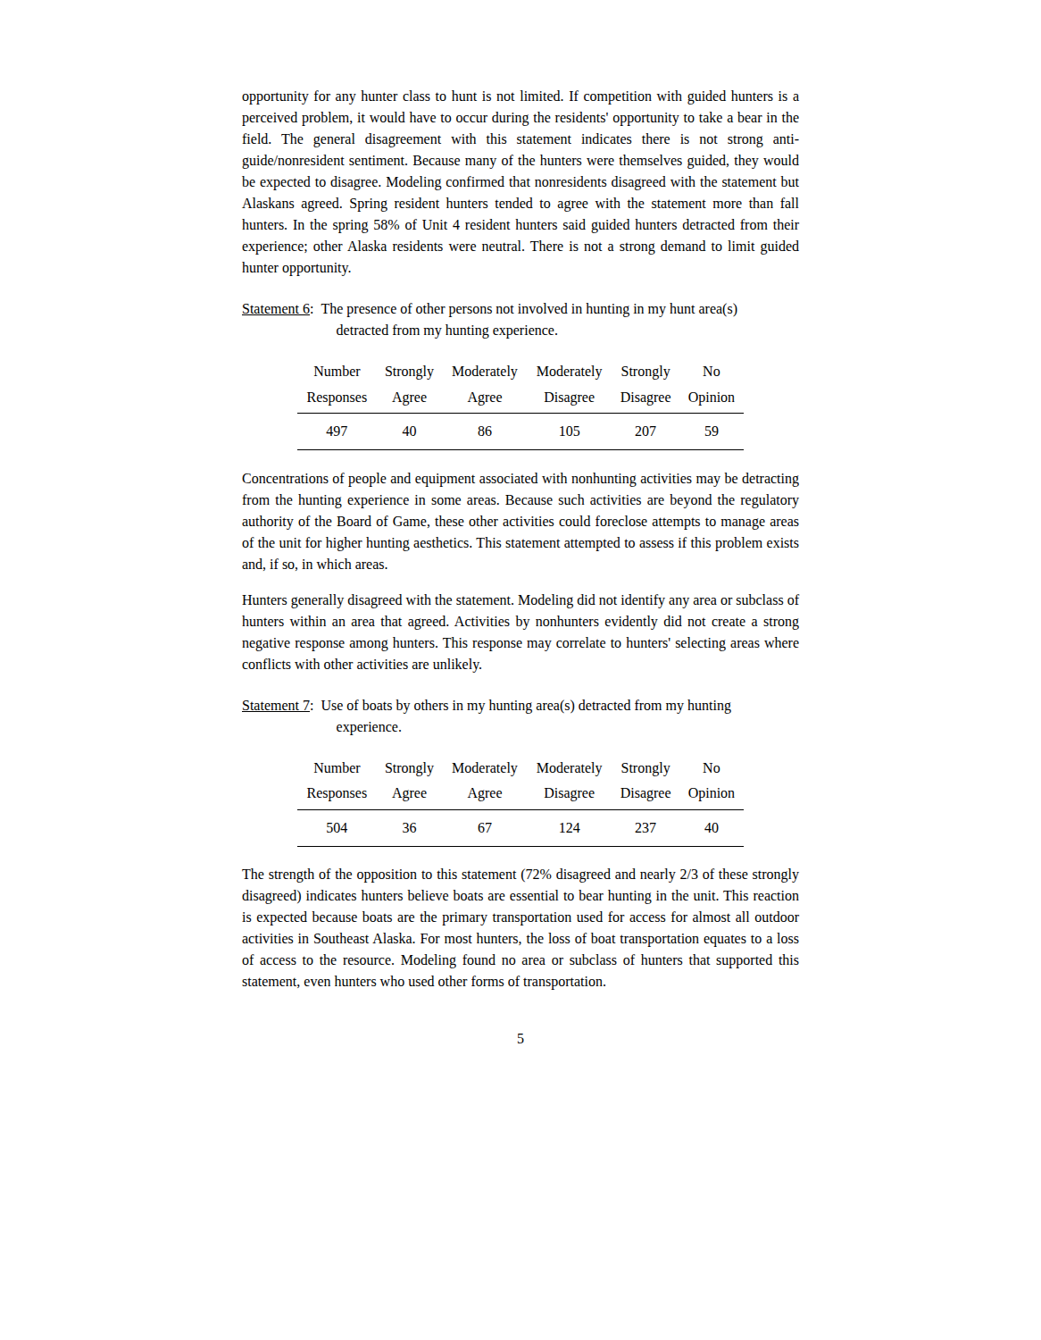opportunity for any hunter class to hunt is not limited. If competition with guided hunters is a perceived problem, it would have to occur during the residents' opportunity to take a bear in the field. The general disagreement with this statement indicates there is not strong anti-guide/nonresident sentiment. Because many of the hunters were themselves guided, they would be expected to disagree. Modeling confirmed that nonresidents disagreed with the statement but Alaskans agreed. Spring resident hunters tended to agree with the statement more than fall hunters. In the spring 58% of Unit 4 resident hunters said guided hunters detracted from their experience; other Alaska residents were neutral. There is not a strong demand to limit guided hunter opportunity.
Statement 6: The presence of other persons not involved in hunting in my hunt area(s) detracted from my hunting experience.
| Number | Strongly | Moderately | Moderately | Strongly | No |
| --- | --- | --- | --- | --- | --- |
| Responses | Agree | Agree | Disagree | Disagree | Opinion |
| 497 | 40 | 86 | 105 | 207 | 59 |
Concentrations of people and equipment associated with nonhunting activities may be detracting from the hunting experience in some areas. Because such activities are beyond the regulatory authority of the Board of Game, these other activities could foreclose attempts to manage areas of the unit for higher hunting aesthetics. This statement attempted to assess if this problem exists and, if so, in which areas.
Hunters generally disagreed with the statement. Modeling did not identify any area or subclass of hunters within an area that agreed. Activities by nonhunters evidently did not create a strong negative response among hunters. This response may correlate to hunters' selecting areas where conflicts with other activities are unlikely.
Statement 7: Use of boats by others in my hunting area(s) detracted from my hunting experience.
| Number | Strongly | Moderately | Moderately | Strongly | No |
| --- | --- | --- | --- | --- | --- |
| Responses | Agree | Agree | Disagree | Disagree | Opinion |
| 504 | 36 | 67 | 124 | 237 | 40 |
The strength of the opposition to this statement (72% disagreed and nearly 2/3 of these strongly disagreed) indicates hunters believe boats are essential to bear hunting in the unit. This reaction is expected because boats are the primary transportation used for access for almost all outdoor activities in Southeast Alaska. For most hunters, the loss of boat transportation equates to a loss of access to the resource. Modeling found no area or subclass of hunters that supported this statement, even hunters who used other forms of transportation.
5